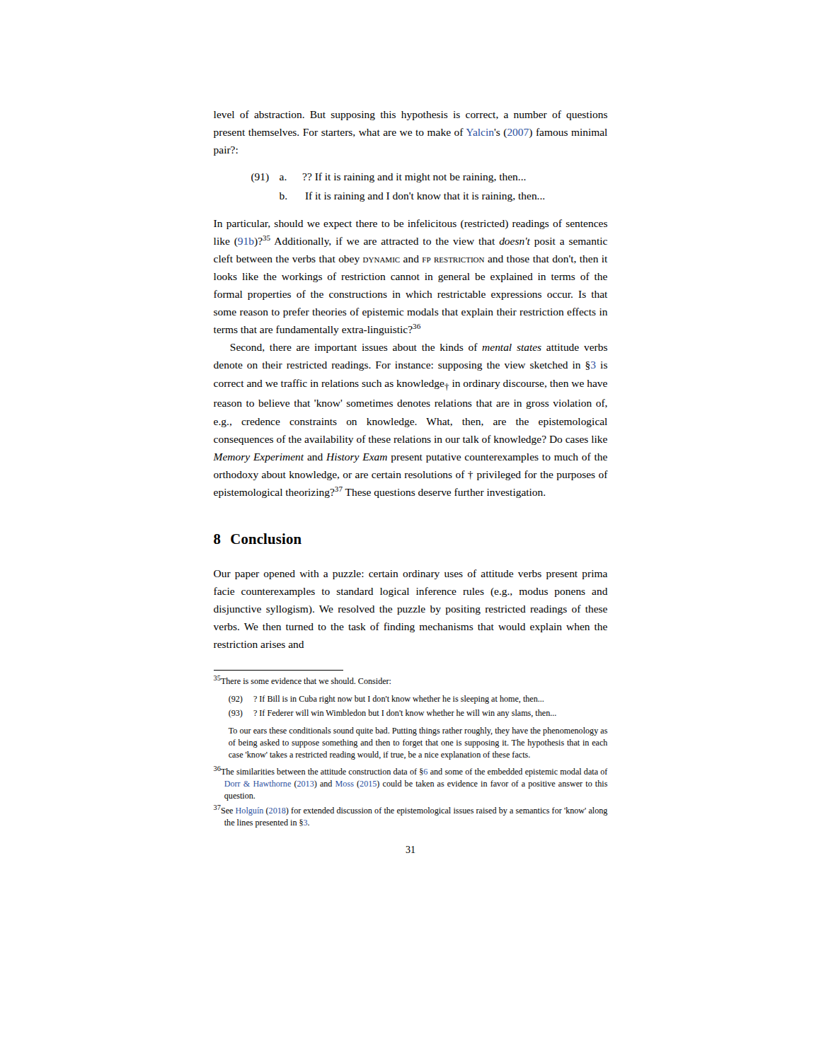level of abstraction. But supposing this hypothesis is correct, a number of questions present themselves. For starters, what are we to make of Yalcin's (2007) famous minimal pair?:
| (91) | a. | ?? If it is raining and it might not be raining, then... |
| | b. | If it is raining and I don't know that it is raining, then... |
In particular, should we expect there to be infelicitous (restricted) readings of sentences like (91b)?35 Additionally, if we are attracted to the view that doesn't posit a semantic cleft between the verbs that obey dynamic and fp restriction and those that don't, then it looks like the workings of restriction cannot in general be explained in terms of the formal properties of the constructions in which restrictable expressions occur. Is that some reason to prefer theories of epistemic modals that explain their restriction effects in terms that are fundamentally extra-linguistic?36
Second, there are important issues about the kinds of mental states attitude verbs denote on their restricted readings. For instance: supposing the view sketched in §3 is correct and we traffic in relations such as knowledge† in ordinary discourse, then we have reason to believe that 'know' sometimes denotes relations that are in gross violation of, e.g., credence constraints on knowledge. What, then, are the epistemological consequences of the availability of these relations in our talk of knowledge? Do cases like Memory Experiment and History Exam present putative counterexamples to much of the orthodoxy about knowledge, or are certain resolutions of † privileged for the purposes of epistemological theorizing?37 These questions deserve further investigation.
8 Conclusion
Our paper opened with a puzzle: certain ordinary uses of attitude verbs present prima facie counterexamples to standard logical inference rules (e.g., modus ponens and disjunctive syllogism). We resolved the puzzle by positing restricted readings of these verbs. We then turned to the task of finding mechanisms that would explain when the restriction arises and
35There is some evidence that we should. Consider:
| (92) | ? If Bill is in Cuba right now but I don't know whether he is sleeping at home, then... |
| (93) | ? If Federer will win Wimbledon but I don't know whether he will win any slams, then... |
To our ears these conditionals sound quite bad. Putting things rather roughly, they have the phenomenology as of being asked to suppose something and then to forget that one is supposing it. The hypothesis that in each case 'know' takes a restricted reading would, if true, be a nice explanation of these facts.
36The similarities between the attitude construction data of §6 and some of the embedded epistemic modal data of Dorr & Hawthorne (2013) and Moss (2015) could be taken as evidence in favor of a positive answer to this question.
37See Holguín (2018) for extended discussion of the epistemological issues raised by a semantics for 'know' along the lines presented in §3.
31